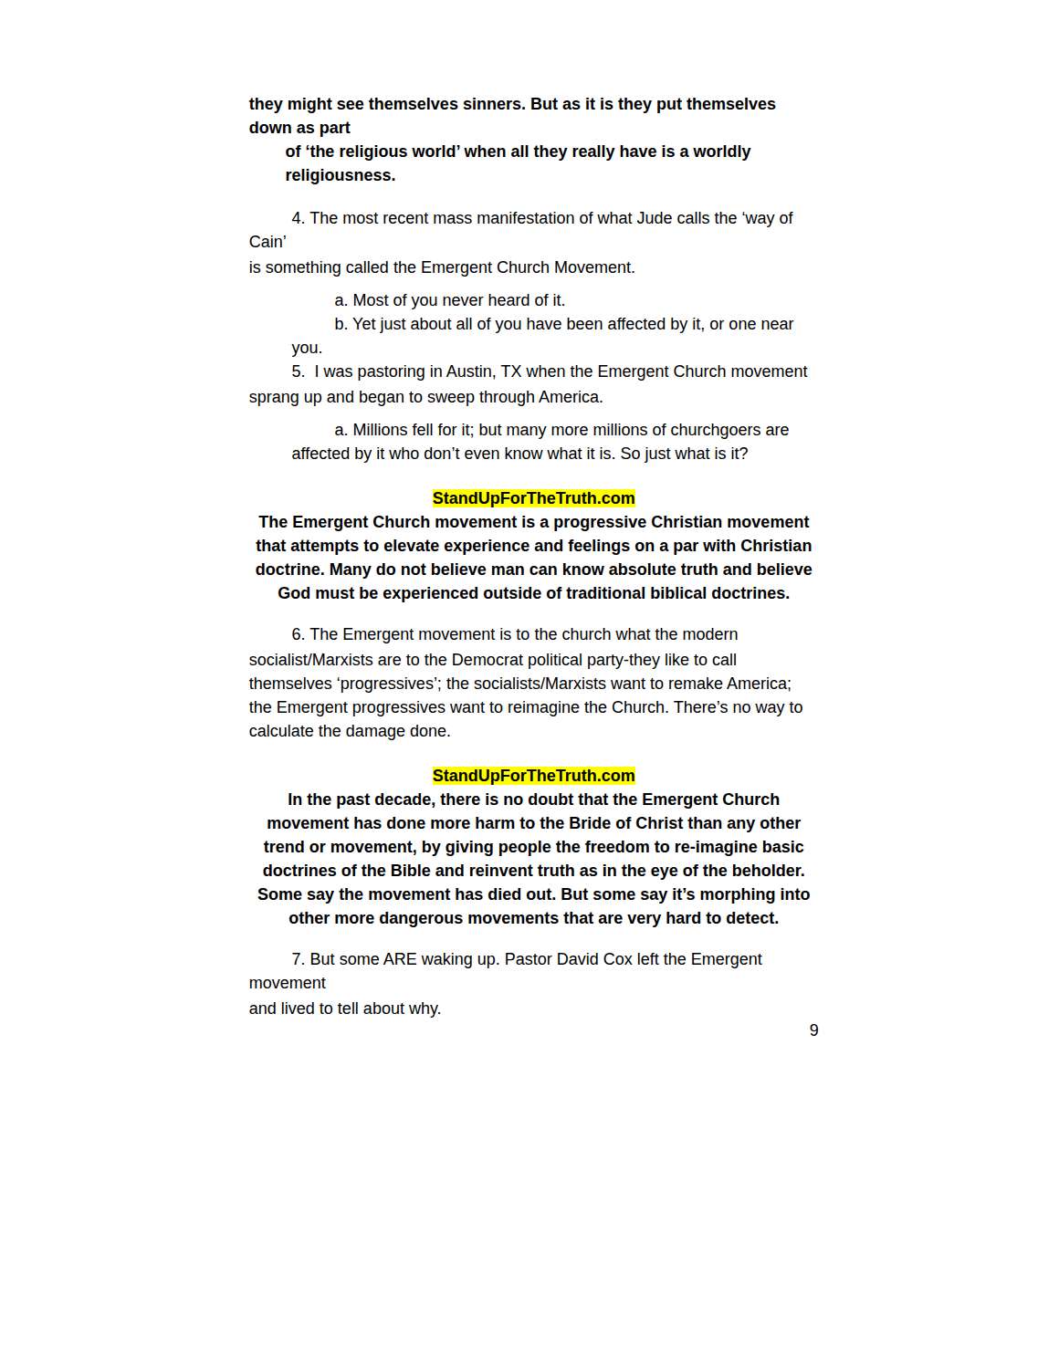they might see themselves sinners. But as it is they put themselves down as part of ‘the religious world’ when all they really have is a worldly religiousness.
4. The most recent mass manifestation of what Jude calls the ‘way of Cain’
is something called the Emergent Church Movement.
a. Most of you never heard of it.
b. Yet just about all of you have been affected by it, or one near you.
5. I was pastoring in Austin, TX when the Emergent Church movement
sprang up and began to sweep through America.
a. Millions fell for it; but many more millions of churchgoers are
affected by it who don’t even know what it is. So just what is it?
StandUpForTheTruth.com
The Emergent Church movement is a progressive Christian movement that attempts to elevate experience and feelings on a par with Christian doctrine. Many do not believe man can know absolute truth and believe God must be experienced outside of traditional biblical doctrines.
6. The Emergent movement is to the church what the modern
socialist/Marxists are to the Democrat political party-they like to call themselves ‘progressives’; the socialists/Marxists want to remake America; the Emergent progressives want to reimagine the Church. There’s no way to calculate the damage done.
StandUpForTheTruth.com
In the past decade, there is no doubt that the Emergent Church movement has done more harm to the Bride of Christ than any other trend or movement, by giving people the freedom to re-imagine basic doctrines of the Bible and reinvent truth as in the eye of the beholder. Some say the movement has died out. But some say it’s morphing into other more dangerous movements that are very hard to detect.
7. But some ARE waking up. Pastor David Cox left the Emergent movement
and lived to tell about why.
9